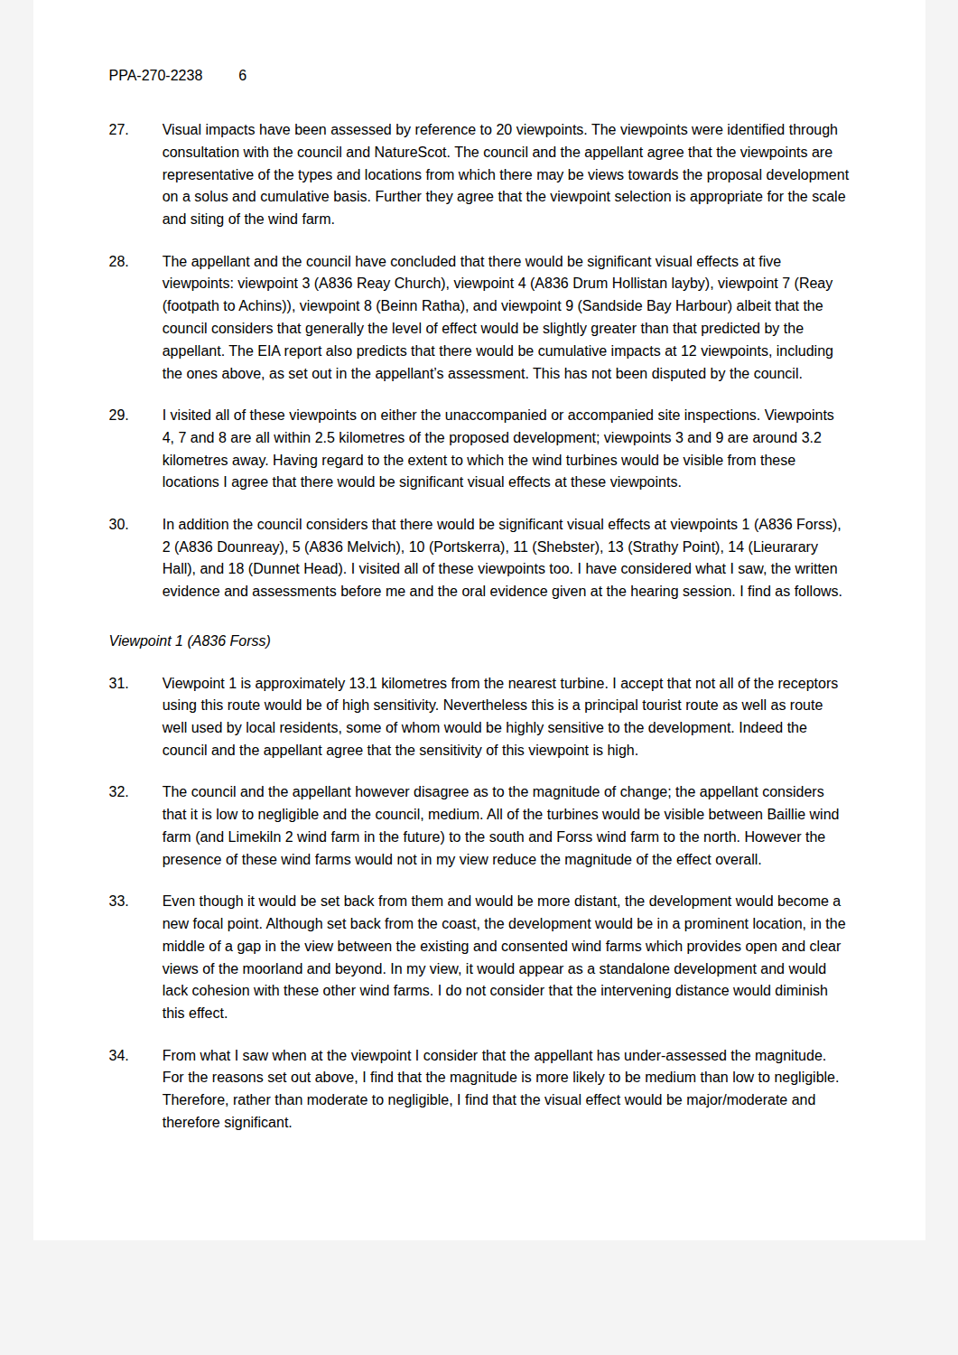PPA-270-2238 6
27. Visual impacts have been assessed by reference to 20 viewpoints. The viewpoints were identified through consultation with the council and NatureScot. The council and the appellant agree that the viewpoints are representative of the types and locations from which there may be views towards the proposal development on a solus and cumulative basis. Further they agree that the viewpoint selection is appropriate for the scale and siting of the wind farm.
28. The appellant and the council have concluded that there would be significant visual effects at five viewpoints: viewpoint 3 (A836 Reay Church), viewpoint 4 (A836 Drum Hollistan layby), viewpoint 7 (Reay (footpath to Achins)), viewpoint 8 (Beinn Ratha), and viewpoint 9 (Sandside Bay Harbour) albeit that the council considers that generally the level of effect would be slightly greater than that predicted by the appellant. The EIA report also predicts that there would be cumulative impacts at 12 viewpoints, including the ones above, as set out in the appellant’s assessment. This has not been disputed by the council.
29. I visited all of these viewpoints on either the unaccompanied or accompanied site inspections. Viewpoints 4, 7 and 8 are all within 2.5 kilometres of the proposed development; viewpoints 3 and 9 are around 3.2 kilometres away. Having regard to the extent to which the wind turbines would be visible from these locations I agree that there would be significant visual effects at these viewpoints.
30. In addition the council considers that there would be significant visual effects at viewpoints 1 (A836 Forss), 2 (A836 Dounreay), 5 (A836 Melvich), 10 (Portskerra), 11 (Shebster), 13 (Strathy Point), 14 (Lieurarary Hall), and 18 (Dunnet Head). I visited all of these viewpoints too. I have considered what I saw, the written evidence and assessments before me and the oral evidence given at the hearing session. I find as follows.
Viewpoint 1 (A836 Forss)
31. Viewpoint 1 is approximately 13.1 kilometres from the nearest turbine. I accept that not all of the receptors using this route would be of high sensitivity. Nevertheless this is a principal tourist route as well as route well used by local residents, some of whom would be highly sensitive to the development. Indeed the council and the appellant agree that the sensitivity of this viewpoint is high.
32. The council and the appellant however disagree as to the magnitude of change; the appellant considers that it is low to negligible and the council, medium. All of the turbines would be visible between Baillie wind farm (and Limekiln 2 wind farm in the future) to the south and Forss wind farm to the north. However the presence of these wind farms would not in my view reduce the magnitude of the effect overall.
33. Even though it would be set back from them and would be more distant, the development would become a new focal point. Although set back from the coast, the development would be in a prominent location, in the middle of a gap in the view between the existing and consented wind farms which provides open and clear views of the moorland and beyond. In my view, it would appear as a standalone development and would lack cohesion with these other wind farms. I do not consider that the intervening distance would diminish this effect.
34. From what I saw when at the viewpoint I consider that the appellant has under-assessed the magnitude. For the reasons set out above, I find that the magnitude is more likely to be medium than low to negligible. Therefore, rather than moderate to negligible, I find that the visual effect would be major/moderate and therefore significant.